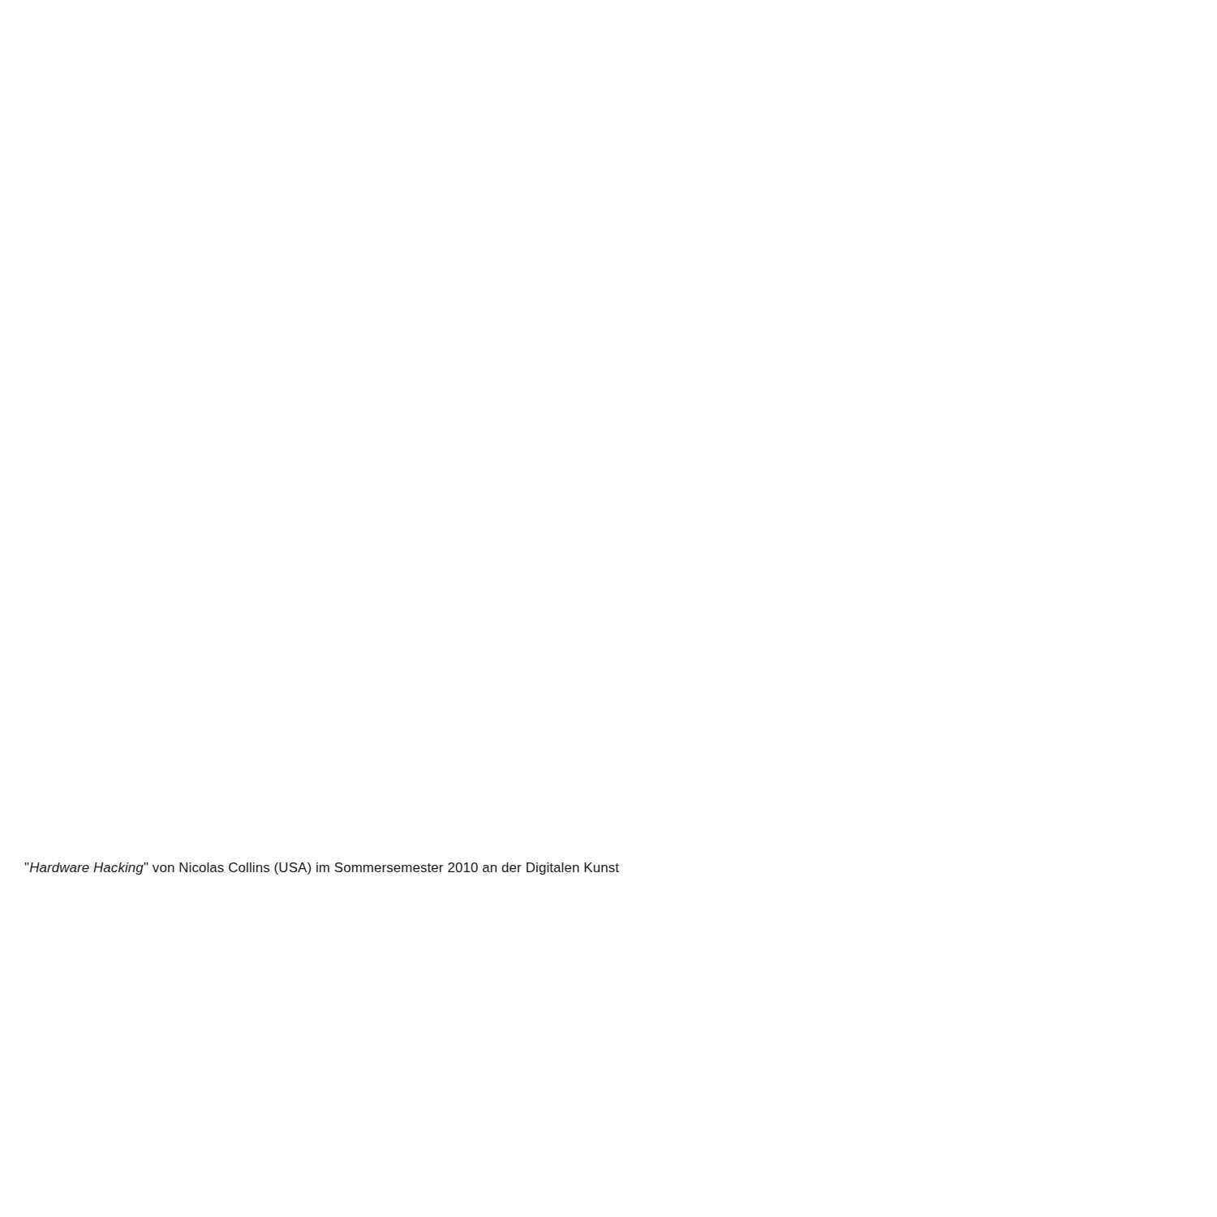"Hardware Hacking" von Nicolas Collins (USA) im Sommersemester 2010 an der Digitalen Kunst